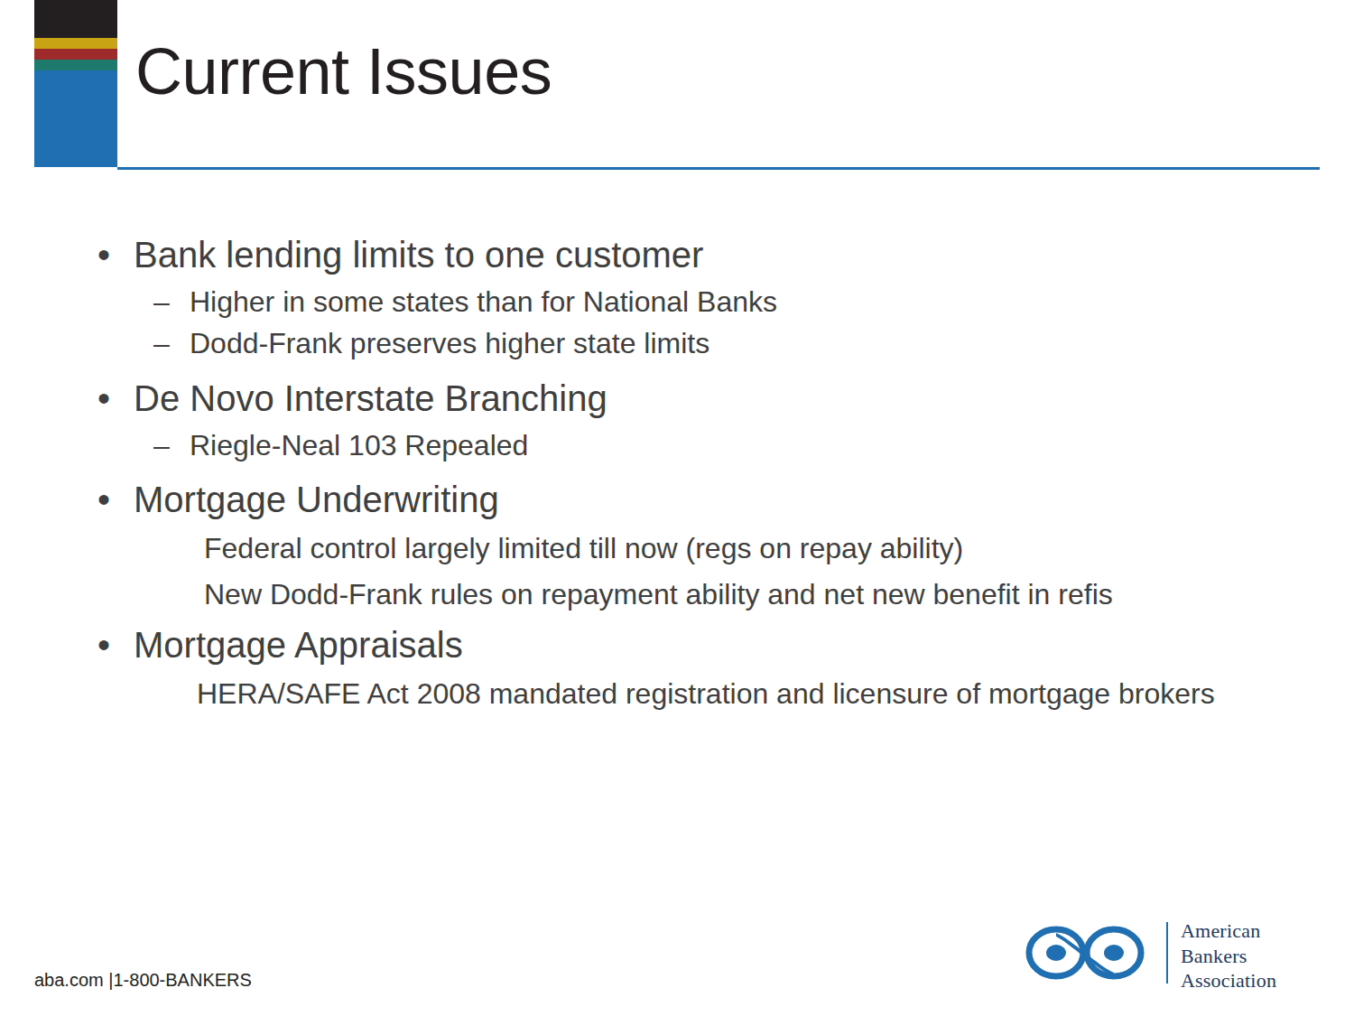Current Issues
•Bank lending limits to one customer
–Higher in some states than for National Banks
–Dodd-Frank preserves higher state limits
•De Novo Interstate Branching
–Riegle-Neal 103 Repealed
•Mortgage Underwriting
Federal control largely limited till now (regs on repay ability)
New Dodd-Frank rules on repayment ability and net new benefit in refis
•Mortgage Appraisals
HERA/SAFE Act 2008 mandated registration and licensure of mortgage brokers
aba.com |1-800-BANKERS
American
Bankers
Association